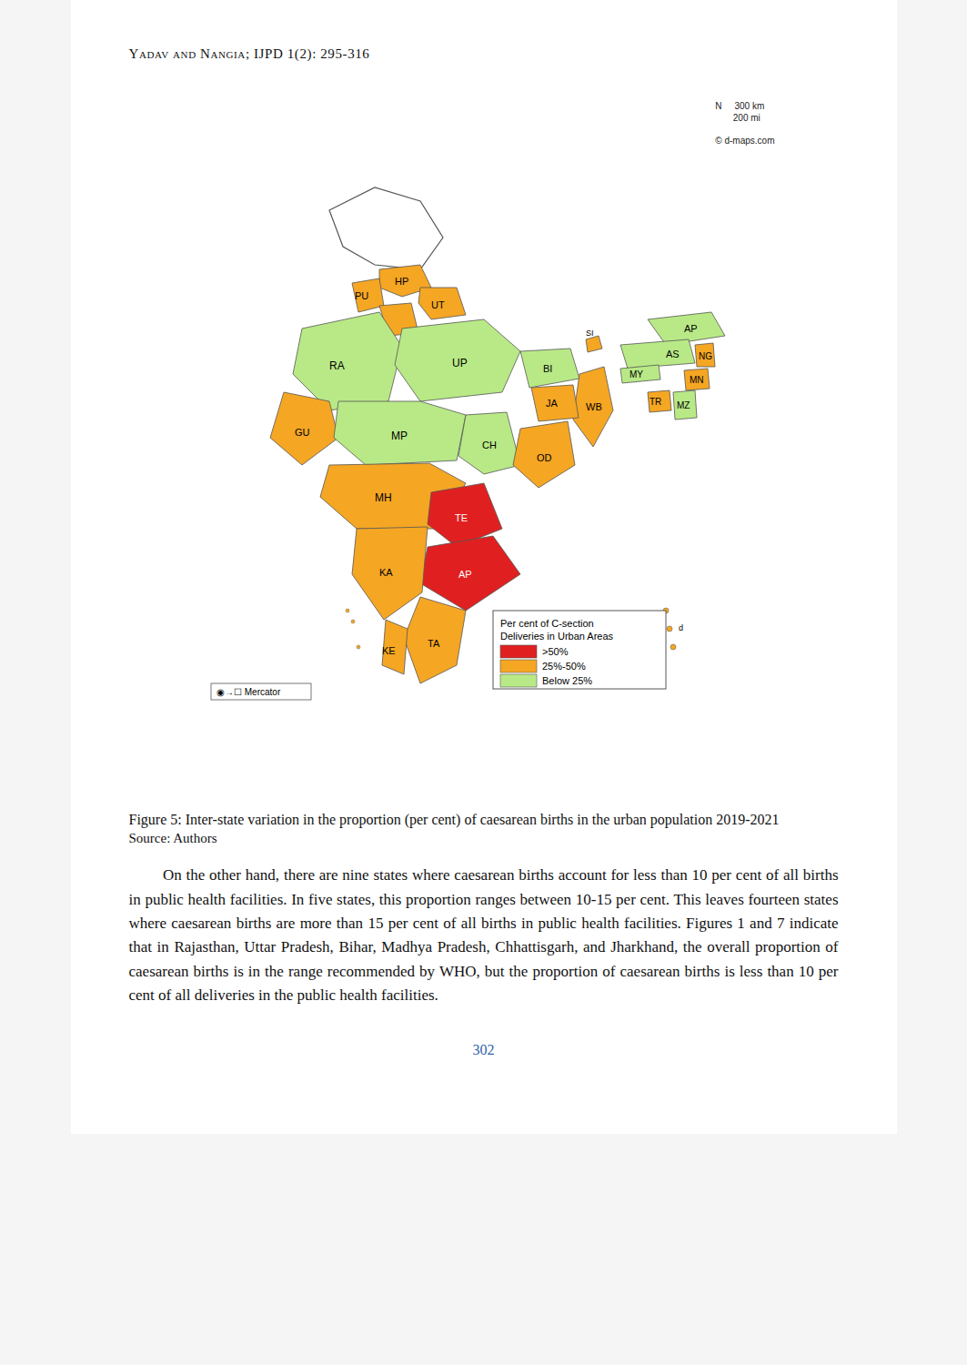Yadav and Nangia; IJPD 1(2): 295-316
N 300 km
200 mi
© d-maps.com
HP PU UT RA UP BI SI AP AS NG MY MN MZ TR WB JA GU MP CH OD MH TE AP KA TA KE d Per cent of C-section Deliveries in Urban Areas >50% 25%-50% Below 25% ◉→☐ Mercator
Figure 5: Inter-state variation in the proportion (per cent) of caesarean births in the urban population 2019-2021 Source: Authors
On the other hand, there are nine states where caesarean births account for less than 10 per cent of all births in public health facilities. In five states, this proportion ranges between 10-15 per cent. This leaves fourteen states where caesarean births are more than 15 per cent of all births in public health facilities. Figures 1 and 7 indicate that in Rajasthan, Uttar Pradesh, Bihar, Madhya Pradesh, Chhattisgarh, and Jharkhand, the overall proportion of caesarean births is in the range recommended by WHO, but the proportion of caesarean births is less than 10 per cent of all deliveries in the public health facilities.
302